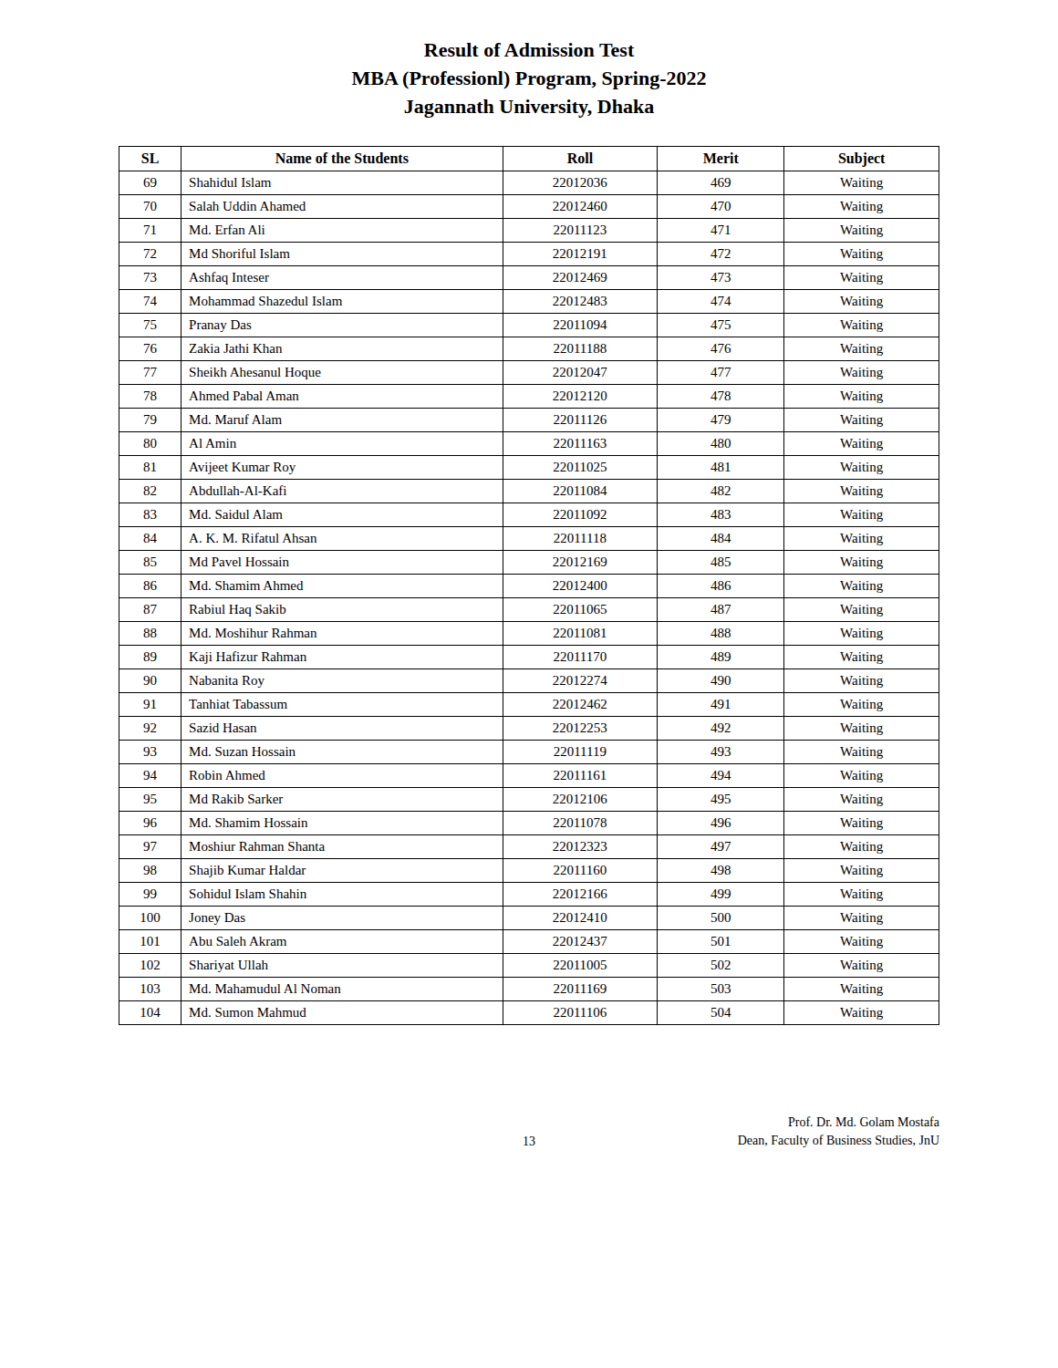Result of Admission Test MBA (Professionl) Program, Spring-2022 Jagannath University, Dhaka
| SL | Name of the Students | Roll | Merit | Subject |
| --- | --- | --- | --- | --- |
| 69 | Shahidul Islam | 22012036 | 469 | Waiting |
| 70 | Salah Uddin Ahamed | 22012460 | 470 | Waiting |
| 71 | Md. Erfan Ali | 22011123 | 471 | Waiting |
| 72 | Md Shoriful Islam | 22012191 | 472 | Waiting |
| 73 | Ashfaq Inteser | 22012469 | 473 | Waiting |
| 74 | Mohammad Shazedul Islam | 22012483 | 474 | Waiting |
| 75 | Pranay Das | 22011094 | 475 | Waiting |
| 76 | Zakia Jathi Khan | 22011188 | 476 | Waiting |
| 77 | Sheikh Ahesanul Hoque | 22012047 | 477 | Waiting |
| 78 | Ahmed Pabal Aman | 22012120 | 478 | Waiting |
| 79 | Md. Maruf Alam | 22011126 | 479 | Waiting |
| 80 | Al Amin | 22011163 | 480 | Waiting |
| 81 | Avijeet Kumar Roy | 22011025 | 481 | Waiting |
| 82 | Abdullah-Al-Kafi | 22011084 | 482 | Waiting |
| 83 | Md. Saidul Alam | 22011092 | 483 | Waiting |
| 84 | A. K. M. Rifatul Ahsan | 22011118 | 484 | Waiting |
| 85 | Md Pavel Hossain | 22012169 | 485 | Waiting |
| 86 | Md. Shamim Ahmed | 22012400 | 486 | Waiting |
| 87 | Rabiul Haq Sakib | 22011065 | 487 | Waiting |
| 88 | Md. Moshihur Rahman | 22011081 | 488 | Waiting |
| 89 | Kaji Hafizur Rahman | 22011170 | 489 | Waiting |
| 90 | Nabanita Roy | 22012274 | 490 | Waiting |
| 91 | Tanhiat Tabassum | 22012462 | 491 | Waiting |
| 92 | Sazid Hasan | 22012253 | 492 | Waiting |
| 93 | Md. Suzan Hossain | 22011119 | 493 | Waiting |
| 94 | Robin Ahmed | 22011161 | 494 | Waiting |
| 95 | Md Rakib Sarker | 22012106 | 495 | Waiting |
| 96 | Md. Shamim Hossain | 22011078 | 496 | Waiting |
| 97 | Moshiur Rahman Shanta | 22012323 | 497 | Waiting |
| 98 | Shajib Kumar Haldar | 22011160 | 498 | Waiting |
| 99 | Sohidul Islam Shahin | 22012166 | 499 | Waiting |
| 100 | Joney Das | 22012410 | 500 | Waiting |
| 101 | Abu Saleh Akram | 22012437 | 501 | Waiting |
| 102 | Shariyat Ullah | 22011005 | 502 | Waiting |
| 103 | Md. Mahamudul Al Noman | 22011169 | 503 | Waiting |
| 104 | Md. Sumon Mahmud | 22011106 | 504 | Waiting |
13
Prof. Dr. Md. Golam Mostafa
Dean, Faculty of Business Studies, JnU